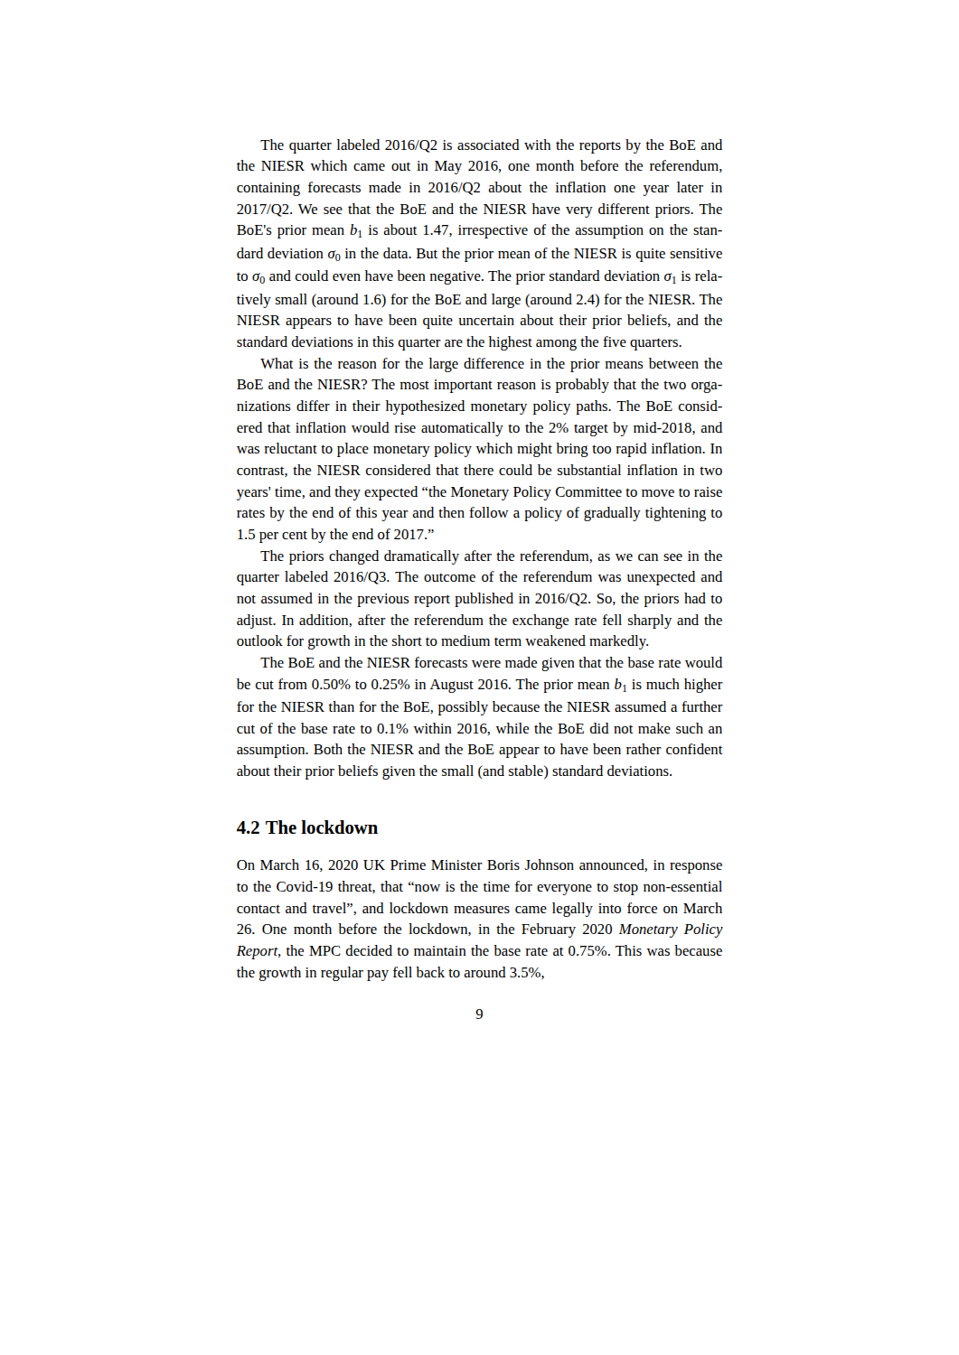The quarter labeled 2016/Q2 is associated with the reports by the BoE and the NIESR which came out in May 2016, one month before the referendum, containing forecasts made in 2016/Q2 about the inflation one year later in 2017/Q2. We see that the BoE and the NIESR have very different priors. The BoE's prior mean b1 is about 1.47, irrespective of the assumption on the standard deviation σ0 in the data. But the prior mean of the NIESR is quite sensitive to σ0 and could even have been negative. The prior standard deviation σ1 is relatively small (around 1.6) for the BoE and large (around 2.4) for the NIESR. The NIESR appears to have been quite uncertain about their prior beliefs, and the standard deviations in this quarter are the highest among the five quarters.
What is the reason for the large difference in the prior means between the BoE and the NIESR? The most important reason is probably that the two organizations differ in their hypothesized monetary policy paths. The BoE considered that inflation would rise automatically to the 2% target by mid-2018, and was reluctant to place monetary policy which might bring too rapid inflation. In contrast, the NIESR considered that there could be substantial inflation in two years' time, and they expected “the Monetary Policy Committee to move to raise rates by the end of this year and then follow a policy of gradually tightening to 1.5 per cent by the end of 2017.”
The priors changed dramatically after the referendum, as we can see in the quarter labeled 2016/Q3. The outcome of the referendum was unexpected and not assumed in the previous report published in 2016/Q2. So, the priors had to adjust. In addition, after the referendum the exchange rate fell sharply and the outlook for growth in the short to medium term weakened markedly.
The BoE and the NIESR forecasts were made given that the base rate would be cut from 0.50% to 0.25% in August 2016. The prior mean b1 is much higher for the NIESR than for the BoE, possibly because the NIESR assumed a further cut of the base rate to 0.1% within 2016, while the BoE did not make such an assumption. Both the NIESR and the BoE appear to have been rather confident about their prior beliefs given the small (and stable) standard deviations.
4.2 The lockdown
On March 16, 2020 UK Prime Minister Boris Johnson announced, in response to the Covid-19 threat, that “now is the time for everyone to stop non-essential contact and travel”, and lockdown measures came legally into force on March 26. One month before the lockdown, in the February 2020 Monetary Policy Report, the MPC decided to maintain the base rate at 0.75%. This was because the growth in regular pay fell back to around 3.5%,
9